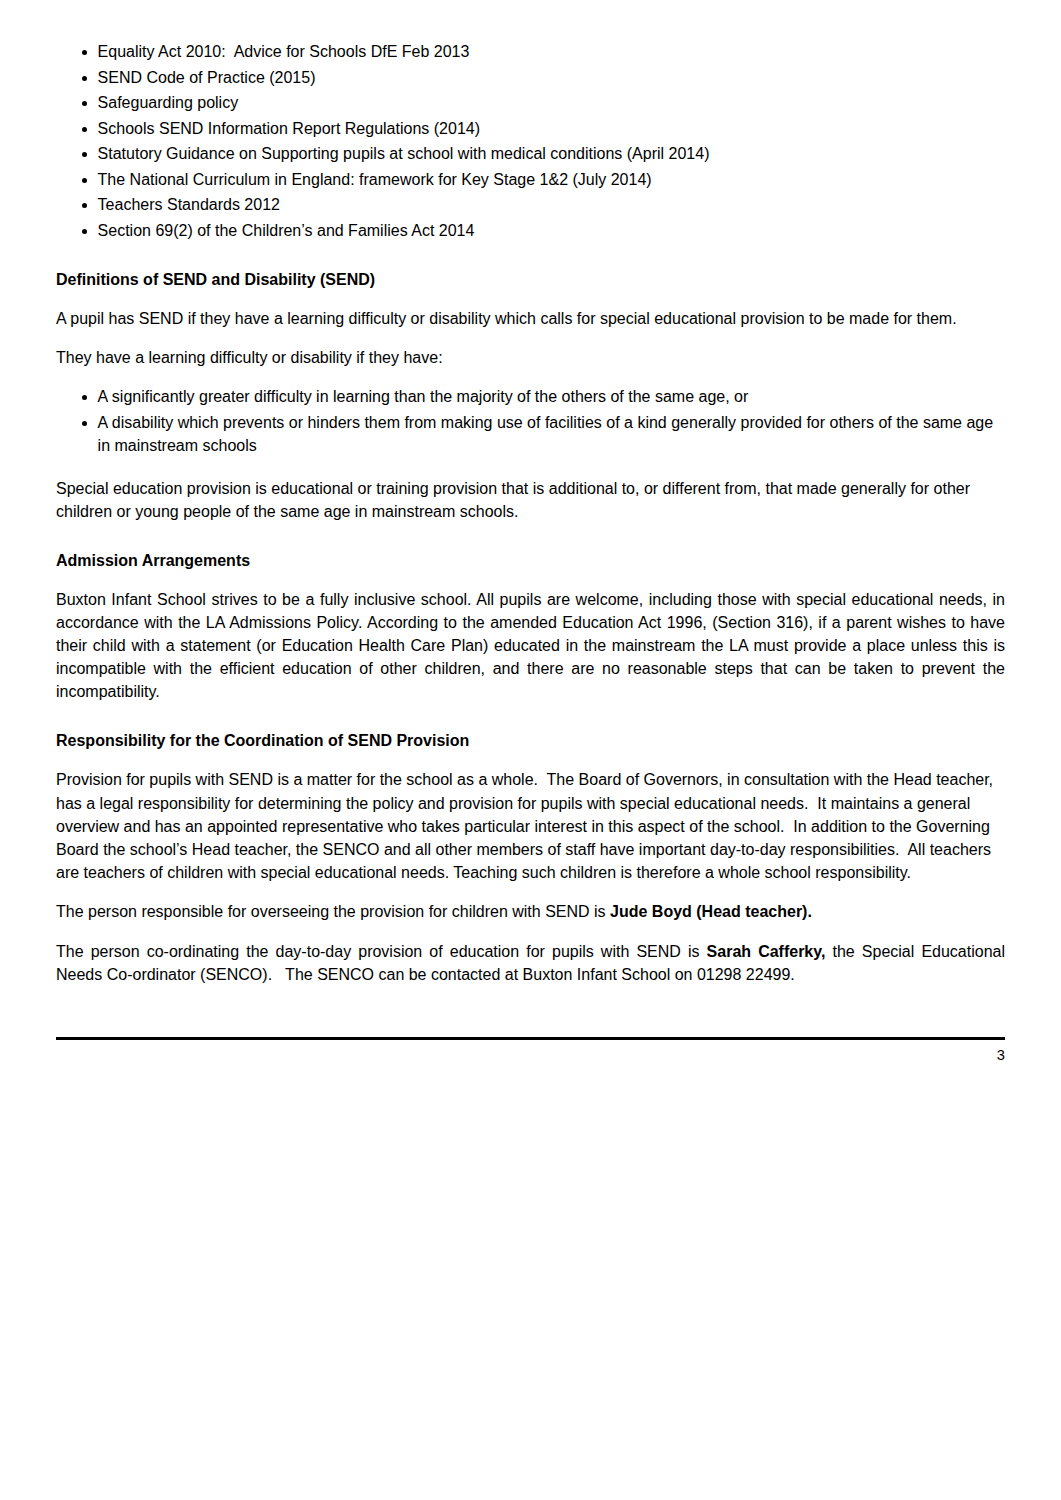Equality Act 2010: Advice for Schools DfE Feb 2013
SEND Code of Practice (2015)
Safeguarding policy
Schools SEND Information Report Regulations (2014)
Statutory Guidance on Supporting pupils at school with medical conditions (April 2014)
The National Curriculum in England: framework for Key Stage 1&2 (July 2014)
Teachers Standards 2012
Section 69(2) of the Children’s and Families Act 2014
Definitions of SEND and Disability (SEND)
A pupil has SEND if they have a learning difficulty or disability which calls for special educational provision to be made for them.
They have a learning difficulty or disability if they have:
A significantly greater difficulty in learning than the majority of the others of the same age, or
A disability which prevents or hinders them from making use of facilities of a kind generally provided for others of the same age in mainstream schools
Special education provision is educational or training provision that is additional to, or different from, that made generally for other children or young people of the same age in mainstream schools.
Admission Arrangements
Buxton Infant School strives to be a fully inclusive school. All pupils are welcome, including those with special educational needs, in accordance with the LA Admissions Policy. According to the amended Education Act 1996, (Section 316), if a parent wishes to have their child with a statement (or Education Health Care Plan) educated in the mainstream the LA must provide a place unless this is incompatible with the efficient education of other children, and there are no reasonable steps that can be taken to prevent the incompatibility.
Responsibility for the Coordination of SEND Provision
Provision for pupils with SEND is a matter for the school as a whole. The Board of Governors, in consultation with the Head teacher, has a legal responsibility for determining the policy and provision for pupils with special educational needs. It maintains a general overview and has an appointed representative who takes particular interest in this aspect of the school. In addition to the Governing Board the school’s Head teacher, the SENCO and all other members of staff have important day-to-day responsibilities. All teachers are teachers of children with special educational needs. Teaching such children is therefore a whole school responsibility.
The person responsible for overseeing the provision for children with SEND is Jude Boyd (Head teacher).
The person co-ordinating the day-to-day provision of education for pupils with SEND is Sarah Cafferky, the Special Educational Needs Co-ordinator (SENCO). The SENCO can be contacted at Buxton Infant School on 01298 22499.
3